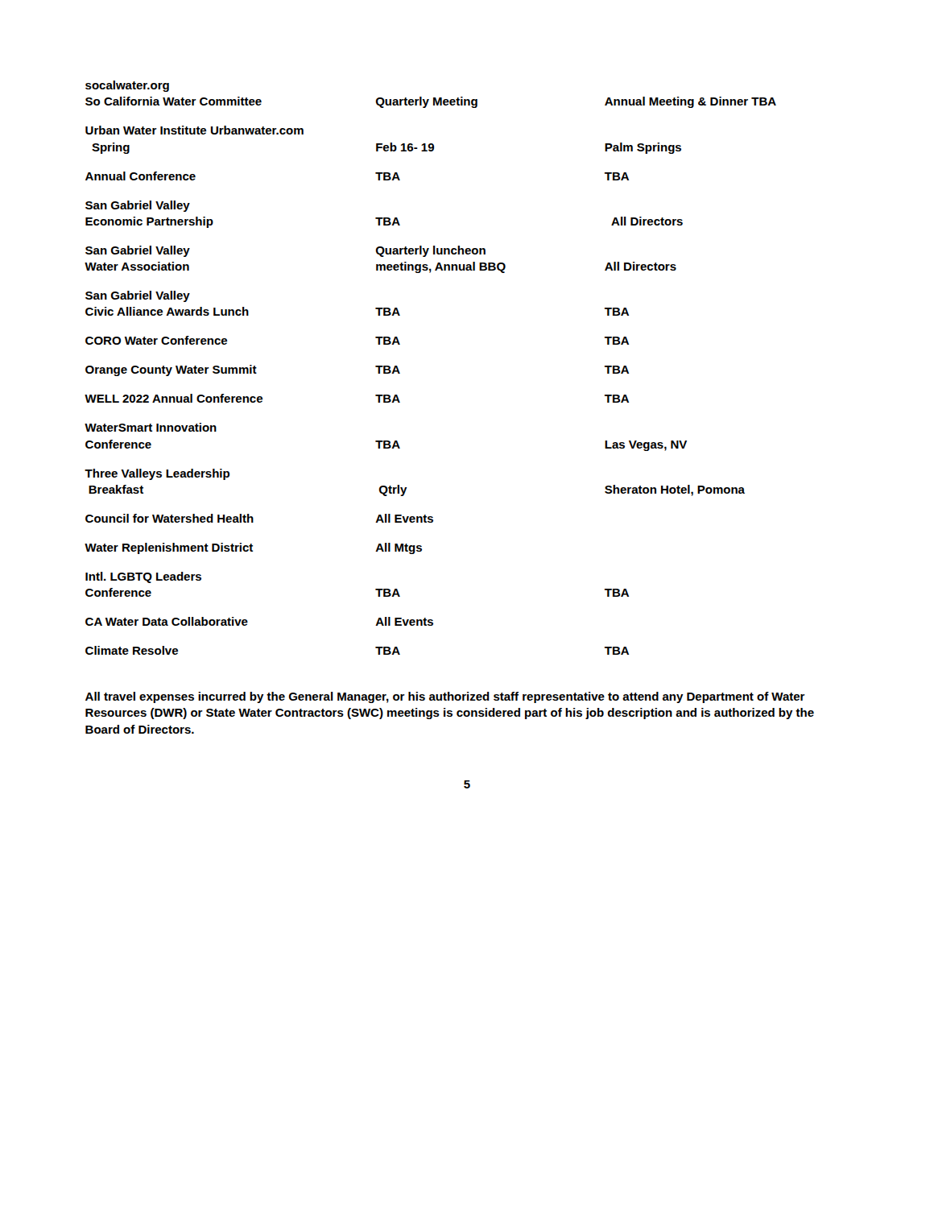| socalwater.org | | |
| So California Water Committee | Quarterly Meeting | Annual Meeting & Dinner TBA |
| Urban Water Institute Urbanwater.com | | |
| Spring | Feb 16- 19 | Palm Springs |
| Annual Conference | TBA | TBA |
| San Gabriel Valley | | |
| Economic Partnership | TBA | All Directors |
| San Gabriel Valley | Quarterly luncheon | |
| Water Association | meetings, Annual BBQ | All Directors |
| San Gabriel Valley | | |
| Civic Alliance Awards Lunch | TBA | TBA |
| CORO Water Conference | TBA | TBA |
| Orange County Water Summit | TBA | TBA |
| WELL 2022 Annual Conference | TBA | TBA |
| WaterSmart Innovation | | |
| Conference | TBA | Las Vegas, NV |
| Three Valleys Leadership | | |
| Breakfast | Qtrly | Sheraton Hotel, Pomona |
| Council for Watershed Health | All Events | |
| Water Replenishment District | All Mtgs | |
| Intl. LGBTQ Leaders | | |
| Conference | TBA | TBA |
| CA Water Data Collaborative | All Events | |
| Climate Resolve | TBA | TBA |
All travel expenses incurred by the General Manager, or his authorized staff representative to attend any Department of Water Resources (DWR) or State Water Contractors (SWC) meetings is considered part of his job description and is authorized by the Board of Directors.
5